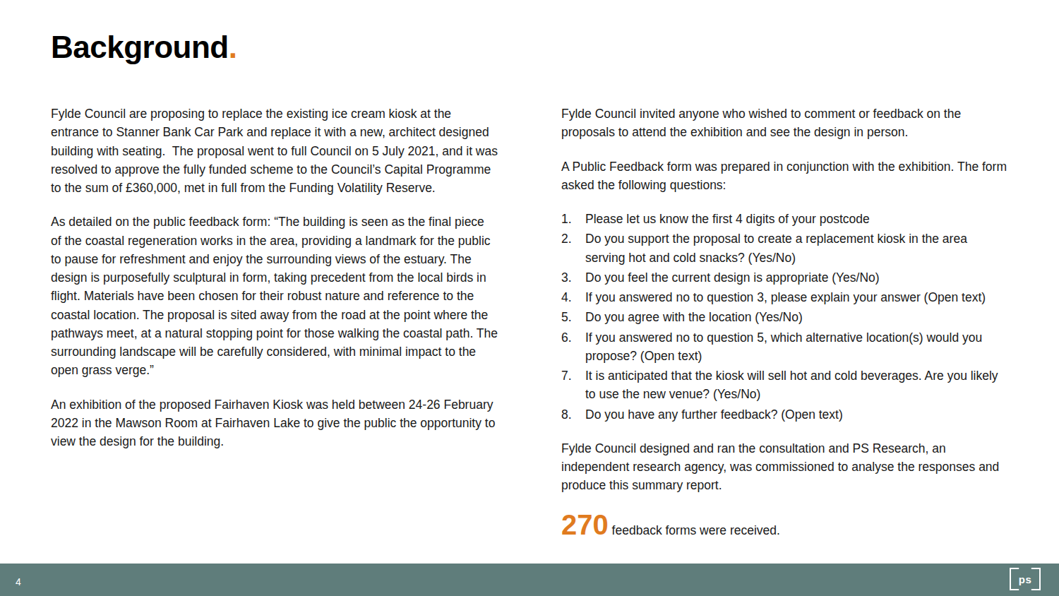Background.
Fylde Council are proposing to replace the existing ice cream kiosk at the entrance to Stanner Bank Car Park and replace it with a new, architect designed building with seating. The proposal went to full Council on 5 July 2021, and it was resolved to approve the fully funded scheme to the Council’s Capital Programme to the sum of £360,000, met in full from the Funding Volatility Reserve.
As detailed on the public feedback form: “The building is seen as the final piece of the coastal regeneration works in the area, providing a landmark for the public to pause for refreshment and enjoy the surrounding views of the estuary. The design is purposefully sculptural in form, taking precedent from the local birds in flight. Materials have been chosen for their robust nature and reference to the coastal location. The proposal is sited away from the road at the point where the pathways meet, at a natural stopping point for those walking the coastal path. The surrounding landscape will be carefully considered, with minimal impact to the open grass verge.”
An exhibition of the proposed Fairhaven Kiosk was held between 24-26 February 2022 in the Mawson Room at Fairhaven Lake to give the public the opportunity to view the design for the building.
Fylde Council invited anyone who wished to comment or feedback on the proposals to attend the exhibition and see the design in person.
A Public Feedback form was prepared in conjunction with the exhibition. The form asked the following questions:
Please let us know the first 4 digits of your postcode
Do you support the proposal to create a replacement kiosk in the area serving hot and cold snacks? (Yes/No)
Do you feel the current design is appropriate (Yes/No)
If you answered no to question 3, please explain your answer (Open text)
Do you agree with the location (Yes/No)
If you answered no to question 5, which alternative location(s) would you propose? (Open text)
It is anticipated that the kiosk will sell hot and cold beverages. Are you likely to use the new venue? (Yes/No)
Do you have any further feedback? (Open text)
Fylde Council designed and ran the consultation and PS Research, an independent research agency, was commissioned to analyse the responses and produce this summary report.
270 feedback forms were received.
4
ps